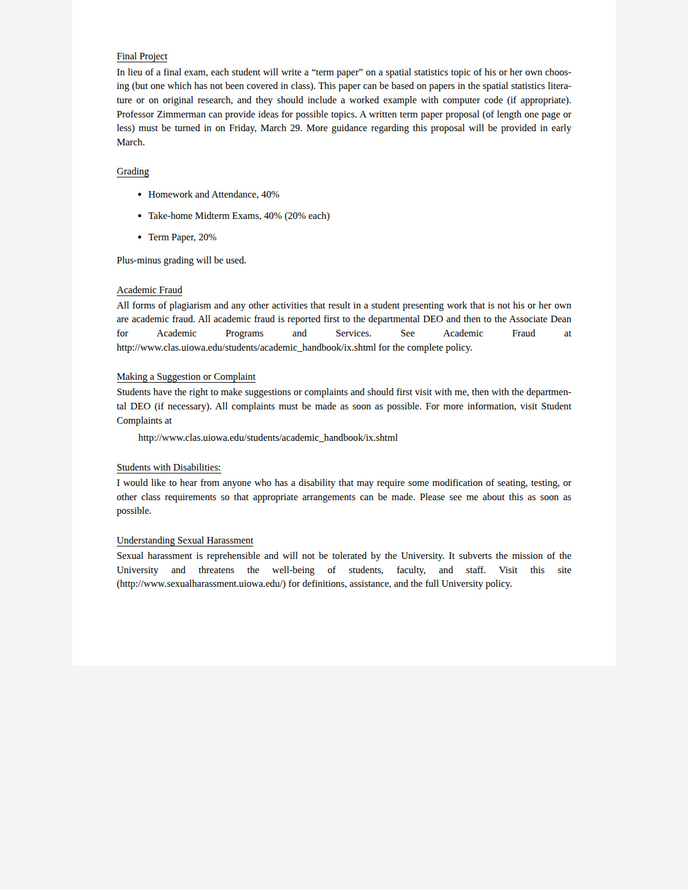Final Project
In lieu of a final exam, each student will write a “term paper” on a spatial statistics topic of his or her own choosing (but one which has not been covered in class). This paper can be based on papers in the spatial statistics literature or on original research, and they should include a worked example with computer code (if appropriate). Professor Zimmerman can provide ideas for possible topics. A written term paper proposal (of length one page or less) must be turned in on Friday, March 29. More guidance regarding this proposal will be provided in early March.
Grading
Homework and Attendance, 40%
Take-home Midterm Exams, 40% (20% each)
Term Paper, 20%
Plus-minus grading will be used.
Academic Fraud
All forms of plagiarism and any other activities that result in a student presenting work that is not his or her own are academic fraud. All academic fraud is reported first to the departmental DEO and then to the Associate Dean for Academic Programs and Services. See Academic Fraud at http://www.clas.uiowa.edu/students/academic_handbook/ix.shtml for the complete policy.
Making a Suggestion or Complaint
Students have the right to make suggestions or complaints and should first visit with me, then with the departmental DEO (if necessary). All complaints must be made as soon as possible. For more information, visit Student Complaints at
http://www.clas.uiowa.edu/students/academic_handbook/ix.shtml
Students with Disabilities:
I would like to hear from anyone who has a disability that may require some modification of seating, testing, or other class requirements so that appropriate arrangements can be made. Please see me about this as soon as possible.
Understanding Sexual Harassment
Sexual harassment is reprehensible and will not be tolerated by the University. It subverts the mission of the University and threatens the well-being of students, faculty, and staff. Visit this site (http://www.sexualharassment.uiowa.edu/) for definitions, assistance, and the full University policy.